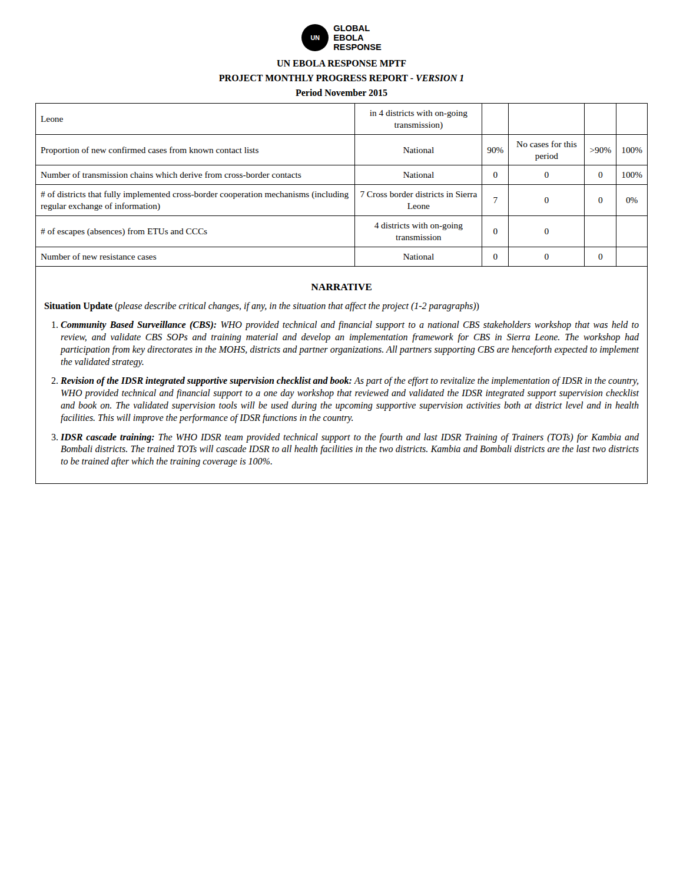UN GLOBAL
EBOLA
RESPONSE
UN EBOLA RESPONSE MPTF
PROJECT MONTHLY PROGRESS REPORT - VERSION 1
Period November 2015
| Leone | in 4 districts with on-going transmission) | | | | |
| Proportion of new confirmed cases from known contact lists | National | 90% | No cases for this period | >90% | 100% |
| Number of transmission chains which derive from cross-border contacts | National | 0 | 0 | 0 | 100% |
| # of districts that fully implemented cross-border cooperation mechanisms (including regular exchange of information) | 7 Cross border districts in Sierra Leone | 7 | 0 | 0 | 0% |
| # of escapes (absences) from ETUs and CCCs | 4 districts with on-going transmission | 0 | 0 | | |
| Number of new resistance cases | National | 0 | 0 | 0 | |
NARRATIVE
Situation Update (please describe critical changes, if any, in the situation that affect the project (1-2 paragraphs))
Community Based Surveillance (CBS): WHO provided technical and financial support to a national CBS stakeholders workshop that was held to review, and validate CBS SOPs and training material and develop an implementation framework for CBS in Sierra Leone. The workshop had participation from key directorates in the MOHS, districts and partner organizations. All partners supporting CBS are henceforth expected to implement the validated strategy.
Revision of the IDSR integrated supportive supervision checklist and book: As part of the effort to revitalize the implementation of IDSR in the country, WHO provided technical and financial support to a one day workshop that reviewed and validated the IDSR integrated support supervision checklist and book on. The validated supervision tools will be used during the upcoming supportive supervision activities both at district level and in health facilities. This will improve the performance of IDSR functions in the country.
IDSR cascade training: The WHO IDSR team provided technical support to the fourth and last IDSR Training of Trainers (TOTs) for Kambia and Bombali districts. The trained TOTs will cascade IDSR to all health facilities in the two districts. Kambia and Bombali districts are the last two districts to be trained after which the training coverage is 100%.